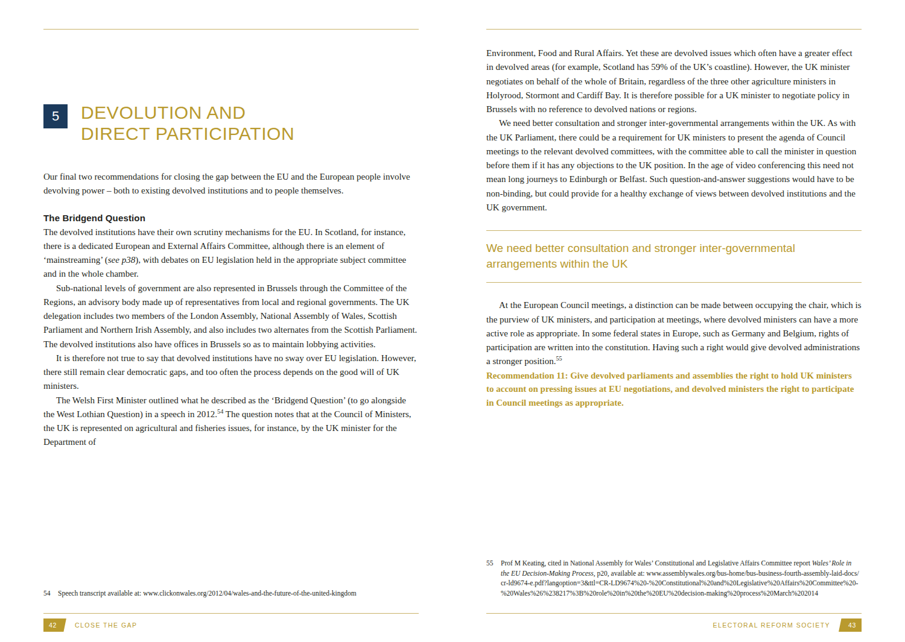5
Devolution and
direct participation
Our final two recommendations for closing the gap between the EU and the European people involve devolving power – both to existing devolved institutions and to people themselves.
The Bridgend Question
The devolved institutions have their own scrutiny mechanisms for the EU. In Scotland, for instance, there is a dedicated European and External Affairs Committee, although there is an element of ‘mainstreaming’ (see p38), with debates on EU legislation held in the appropriate subject committee and in the whole chamber.
Sub-national levels of government are also represented in Brussels through the Committee of the Regions, an advisory body made up of representatives from local and regional governments. The UK delegation includes two members of the London Assembly, National Assembly of Wales, Scottish Parliament and Northern Irish Assembly, and also includes two alternates from the Scottish Parliament. The devolved institutions also have offices in Brussels so as to maintain lobbying activities.
It is therefore not true to say that devolved institutions have no sway over EU legislation. However, there still remain clear democratic gaps, and too often the process depends on the good will of UK ministers.
The Welsh First Minister outlined what he described as the ‘Bridgend Question’ (to go alongside the West Lothian Question) in a speech in 2012.54 The question notes that at the Council of Ministers, the UK is represented on agricultural and fisheries issues, for instance, by the UK minister for the Department of
54 Speech transcript available at: www.clickonwales.org/2012/04/wales-and-the-future-of-the-united-kingdom
42 Close the gap
Environment, Food and Rural Affairs. Yet these are devolved issues which often have a greater effect in devolved areas (for example, Scotland has 59% of the UK’s coastline). However, the UK minister negotiates on behalf of the whole of Britain, regardless of the three other agriculture ministers in Holyrood, Stormont and Cardiff Bay. It is therefore possible for a UK minister to negotiate policy in Brussels with no reference to devolved nations or regions.
We need better consultation and stronger inter-governmental arrangements within the UK. As with the UK Parliament, there could be a requirement for UK ministers to present the agenda of Council meetings to the relevant devolved committees, with the committee able to call the minister in question before them if it has any objections to the UK position. In the age of video conferencing this need not mean long journeys to Edinburgh or Belfast. Such question-and-answer suggestions would have to be non-binding, but could provide for a healthy exchange of views between devolved institutions and the UK government.
We need better consultation and stronger inter-governmental arrangements within the UK
At the European Council meetings, a distinction can be made between occupying the chair, which is the purview of UK ministers, and participation at meetings, where devolved ministers can have a more active role as appropriate. In some federal states in Europe, such as Germany and Belgium, rights of participation are written into the constitution. Having such a right would give devolved administrations a stronger position.55
Recommendation 11: Give devolved parliaments and assemblies the right to hold UK ministers to account on pressing issues at EU negotiations, and devolved ministers the right to participate in Council meetings as appropriate.
55 Prof M Keating, cited in National Assembly for Wales’ Constitutional and Legislative Affairs Committee report Wales’ Role in the EU Decision-Making Process, p20, available at: www.assemblywales.org/bus-home/bus-business-fourth-assembly-laid-docs/cr-ld9674-e.pdf?langoption=3&ttl=CR-LD9674%20-%20Constitutional%20and%20Legislative%20Affairs%20Committee%20-%20Wales%26%238217%3B%20role%20in%20the%20EU%20decision-making%20process%20March%202014
Electoral Reform Society 43